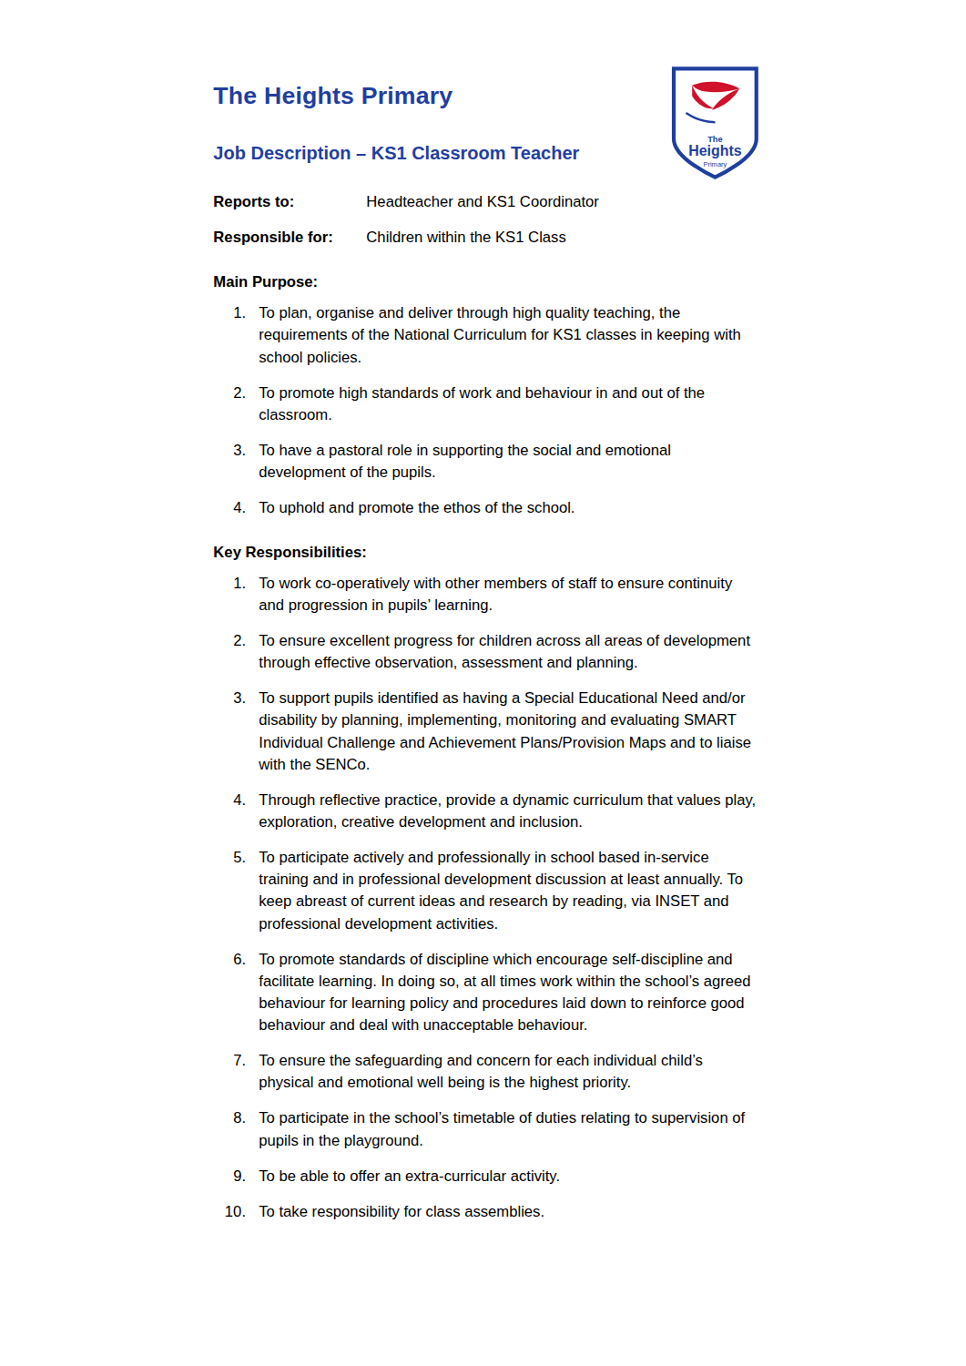The Heights Primary
The Heights Primary
Job Description – KS1 Classroom Teacher
Reports to:
Headteacher and KS1 Coordinator
Responsible for:
Children within the KS1 Class
Main Purpose:
To plan, organise and deliver through high quality teaching, the requirements of the National Curriculum for KS1 classes in keeping with school policies.
To promote high standards of work and behaviour in and out of the classroom.
To have a pastoral role in supporting the social and emotional development of the pupils.
To uphold and promote the ethos of the school.
Key Responsibilities:
To work co-operatively with other members of staff to ensure continuity and progression in pupils’ learning.
To ensure excellent progress for children across all areas of development through effective observation, assessment and planning.
To support pupils identified as having a Special Educational Need and/or disability by planning, implementing, monitoring and evaluating SMART Individual Challenge and Achievement Plans/Provision Maps and to liaise with the SENCo.
Through reflective practice, provide a dynamic curriculum that values play, exploration, creative development and inclusion.
To participate actively and professionally in school based in-service training and in professional development discussion at least annually. To keep abreast of current ideas and research by reading, via INSET and professional development activities.
To promote standards of discipline which encourage self-discipline and facilitate learning. In doing so, at all times work within the school’s agreed behaviour for learning policy and procedures laid down to reinforce good behaviour and deal with unacceptable behaviour.
To ensure the safeguarding and concern for each individual child’s physical and emotional well being is the highest priority.
To participate in the school’s timetable of duties relating to supervision of pupils in the playground.
To be able to offer an extra-curricular activity.
To take responsibility for class assemblies.